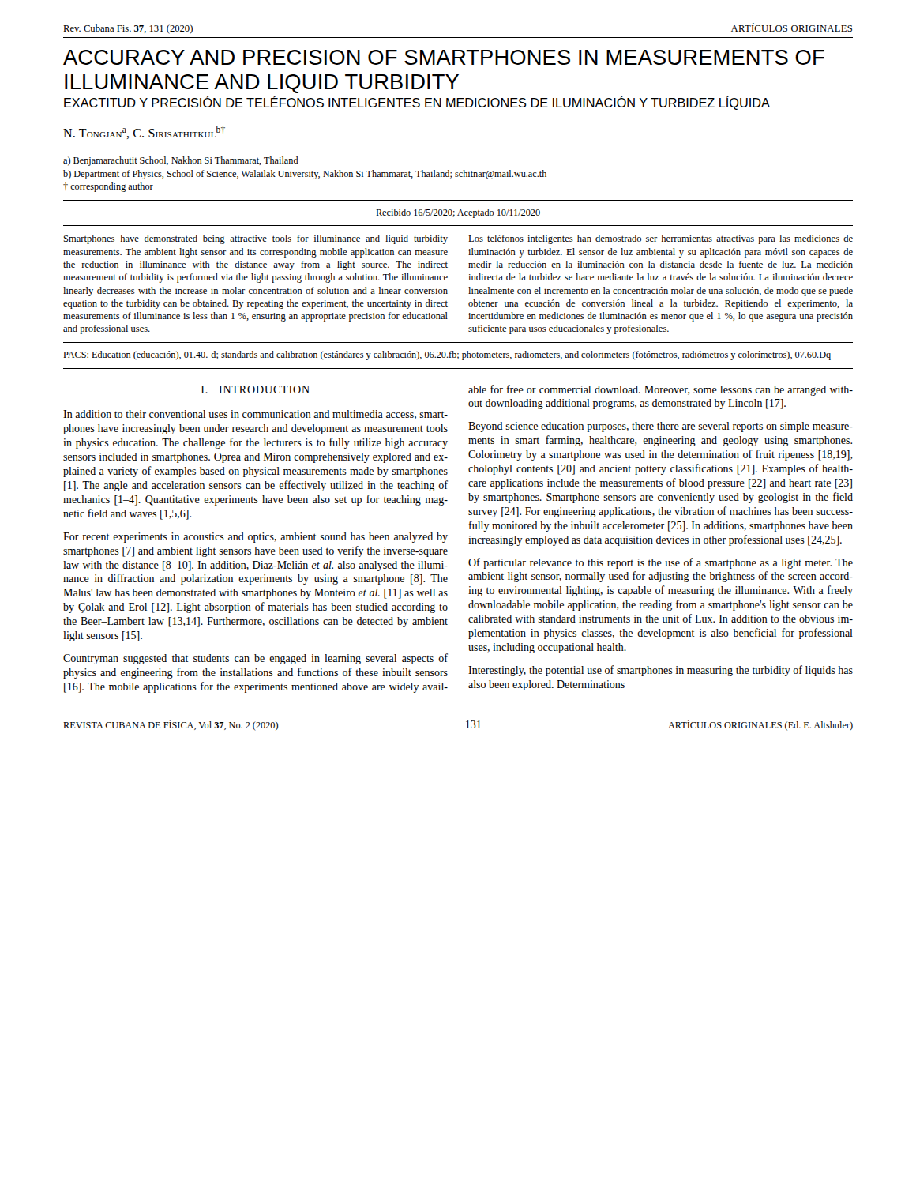Rev. Cubana Fis. 37, 131 (2020)
ARTÍCULOS ORIGINALES
ACCURACY AND PRECISION OF SMARTPHONES IN MEASUREMENTS OF ILLUMINANCE AND LIQUID TURBIDITY
EXACTITUD Y PRECISIÓN DE TELÉFONOS INTELIGENTES EN MEDICIONES DE ILUMINACIÓN Y TURBIDEZ LÍQUIDA
N. Tongjana, C. Sirisathitkulb†
a) Benjamarachutit School, Nakhon Si Thammarat, Thailand
b) Department of Physics, School of Science, Walailak University, Nakhon Si Thammarat, Thailand; schitnar@mail.wu.ac.th
† corresponding author
Recibido 16/5/2020; Aceptado 10/11/2020
Smartphones have demonstrated being attractive tools for illuminance and liquid turbidity measurements. The ambient light sensor and its corresponding mobile application can measure the reduction in illuminance with the distance away from a light source. The indirect measurement of turbidity is performed via the light passing through a solution. The illuminance linearly decreases with the increase in molar concentration of solution and a linear conversion equation to the turbidity can be obtained. By repeating the experiment, the uncertainty in direct measurements of illuminance is less than 1 %, ensuring an appropriate precision for educational and professional uses.
Los teléfonos inteligentes han demostrado ser herramientas atractivas para las mediciones de iluminación y turbidez. El sensor de luz ambiental y su aplicación para móvil son capaces de medir la reducción en la iluminación con la distancia desde la fuente de luz. La medición indirecta de la turbidez se hace mediante la luz a través de la solución. La iluminación decrece linealmente con el incremento en la concentración molar de una solución, de modo que se puede obtener una ecuación de conversión lineal a la turbidez. Repitiendo el experimento, la incertidumbre en mediciones de iluminación es menor que el 1 %, lo que asegura una precisión suficiente para usos educacionales y profesionales.
PACS: Education (educación), 01.40.-d; standards and calibration (estándares y calibración), 06.20.fb; photometers, radiometers, and colorimeters (fotómetros, radiómetros y colorímetros), 07.60.Dq
I. INTRODUCTION
In addition to their conventional uses in communication and multimedia access, smartphones have increasingly been under research and development as measurement tools in physics education. The challenge for the lecturers is to fully utilize high accuracy sensors included in smartphones. Oprea and Miron comprehensively explored and explained a variety of examples based on physical measurements made by smartphones [1]. The angle and acceleration sensors can be effectively utilized in the teaching of mechanics [1–4]. Quantitative experiments have been also set up for teaching magnetic field and waves [1,5,6].
For recent experiments in acoustics and optics, ambient sound has been analyzed by smartphones [7] and ambient light sensors have been used to verify the inverse-square law with the distance [8–10]. In addition, Diaz-Melián et al. also analysed the illuminance in diffraction and polarization experiments by using a smartphone [8]. The Malus' law has been demonstrated with smartphones by Monteiro et al. [11] as well as by Çolak and Erol [12]. Light absorption of materials has been studied according to the Beer–Lambert law [13,14]. Furthermore, oscillations can be detected by ambient light sensors [15].
Countryman suggested that students can be engaged in learning several aspects of physics and engineering from the installations and functions of these inbuilt sensors [16]. The mobile applications for the experiments mentioned above are widely available for free or commercial download. Moreover, some lessons can be arranged without downloading additional programs, as demonstrated by Lincoln [17].
Beyond science education purposes, there there are several reports on simple measurements in smart farming, healthcare, engineering and geology using smartphones. Colorimetry by a smartphone was used in the determination of fruit ripeness [18,19], cholophyl contents [20] and ancient pottery classifications [21]. Examples of healthcare applications include the measurements of blood pressure [22] and heart rate [23] by smartphones. Smartphone sensors are conveniently used by geologist in the field survey [24]. For engineering applications, the vibration of machines has been successfully monitored by the inbuilt accelerometer [25]. In additions, smartphones have been increasingly employed as data acquisition devices in other professional uses [24,25].
Of particular relevance to this report is the use of a smartphone as a light meter. The ambient light sensor, normally used for adjusting the brightness of the screen according to environmental lighting, is capable of measuring the illuminance. With a freely downloadable mobile application, the reading from a smartphone's light sensor can be calibrated with standard instruments in the unit of Lux. In addition to the obvious implementation in physics classes, the development is also beneficial for professional uses, including occupational health.
Interestingly, the potential use of smartphones in measuring the turbidity of liquids has also been explored. Determinations
REVISTA CUBANA DE FÍSICA, Vol 37, No. 2 (2020)
131
ARTÍCULOS ORIGINALES (Ed. E. Altshuler)